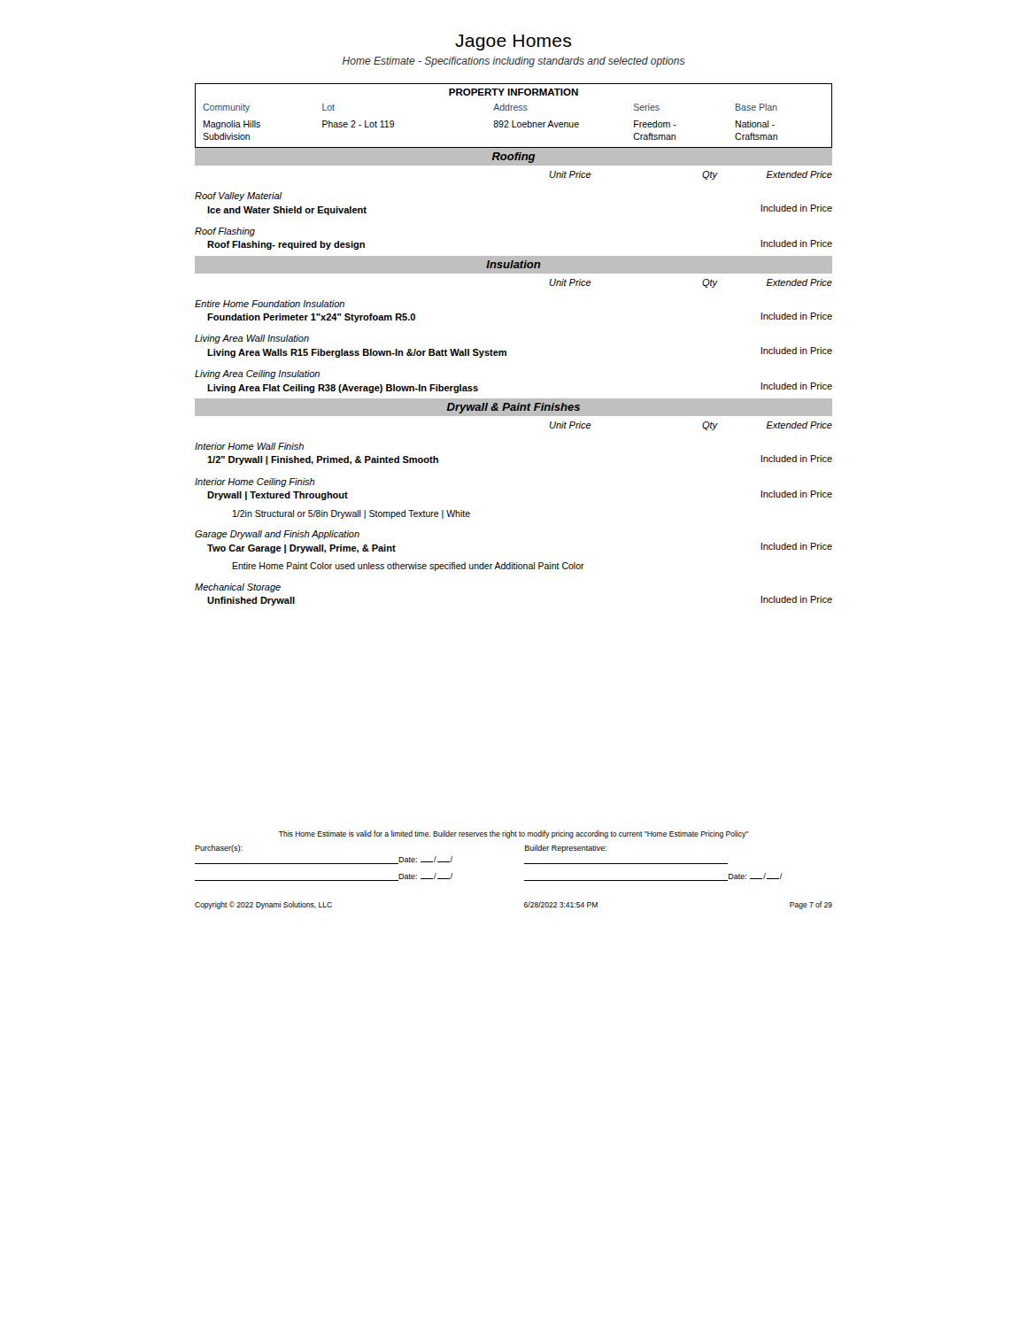Jagoe Homes
Home Estimate - Specifications including standards and selected options
PROPERTY INFORMATION
| Community | Lot | Address | Series | Base Plan |
| Magnolia Hills Subdivision | Phase 2 - Lot 119 | 892 Loebner Avenue | Freedom - Craftsman | National - Craftsman |
Roofing
Unit Price Qty Extended Price
Roof Valley Material
Ice and Water Shield or Equivalent
Included in Price
Roof Flashing
Roof Flashing- required by design
Included in Price
Insulation
Unit Price Qty Extended Price
Entire Home Foundation Insulation
Foundation Perimeter 1"x24" Styrofoam R5.0
Included in Price
Living Area Wall Insulation
Living Area Walls R15 Fiberglass Blown-In &/or Batt Wall System
Included in Price
Living Area Ceiling Insulation
Living Area Flat Ceiling R38 (Average) Blown-In Fiberglass
Included in Price
Drywall & Paint Finishes
Unit Price Qty Extended Price
Interior Home Wall Finish
1/2" Drywall | Finished, Primed, & Painted Smooth
Included in Price
Interior Home Ceiling Finish
Drywall | Textured Throughout
1/2in Structural or 5/8in Drywall | Stomped Texture | White
Included in Price
Garage Drywall and Finish Application
Two Car Garage | Drywall, Prime, & Paint
Entire Home Paint Color used unless otherwise specified under Additional Paint Color
Included in Price
Mechanical Storage
Unfinished Drywall
Included in Price
This Home Estimate is valid for a limited time. Builder reserves the right to modify pricing according to current "Home Estimate Pricing Policy"
| Purchaser(s): | | Builder Representative: | |
| | Date: / / | | |
| | Date: / / | | Date: / / |
Copyright © 2022 Dynami Solutions, LLC 6/28/2022 3:41:54 PM Page 7 of 29